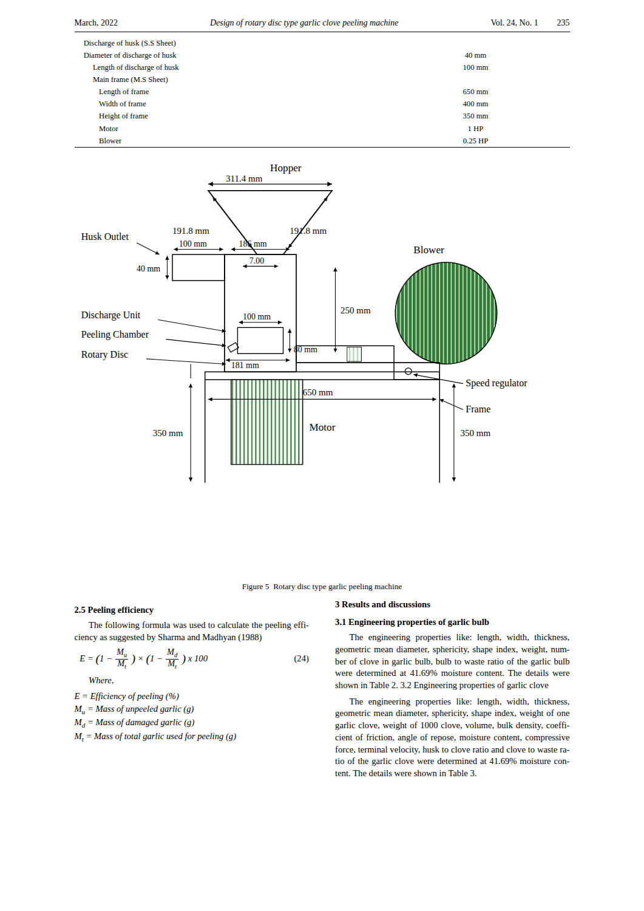March, 2022
Design of rotary disc type garlic clove peeling machine
Vol. 24, No. 1235
| Discharge of husk (S.S Sheet) | |
| Diameter of discharge of husk | 40 mm |
| Length of discharge of husk | 100 mm |
| Main frame (M.S Sheet) | |
| Length of frame | 650 mm |
| Width of frame | 400 mm |
| Height of frame | 350 mm |
| Motor | 1 HP |
| Blower | 0.25 HP |
Hopper 311.4 mm 191.8 mm 191.8 mm Husk Outlet 100 mm 40 mm 186 mm 7.00 Discharge Unit Peeling Chamber Rotary Disc 100 mm 80 mm 181 mm 250 mm Blower Speed regulator Frame Motor 650 mm 350 mm 350 mm
Figure 5 Rotary disc type garlic peeling machine
2.5 Peeling efficiency
The following formula was used to calculate the peeling efficiency as suggested by Sharma and Madhyan (1988)
E = (1 − Mu Mt ) × (1 − Md Mt ) x 100 (24)
Where,
E = Efficiency of peeling (%)
Mu = Mass of unpeeled garlic (g)
Md = Mass of damaged garlic (g)
Mt = Mass of total garlic used for peeling (g)
3 Results and discussions
3.1 Engineering properties of garlic bulb
The engineering properties like: length, width, thickness, geometric mean diameter, sphericity, shape index, weight, number of clove in garlic bulb, bulb to waste ratio of the garlic bulb were determined at 41.69% moisture content. The details were shown in Table 2. 3.2 Engineering properties of garlic clove
The engineering properties like: length, width, thickness, geometric mean diameter, sphericity, shape index, weight of one garlic clove, weight of 1000 clove, volume, bulk density, coefficient of friction, angle of repose, moisture content, compressive force, terminal velocity, husk to clove ratio and clove to waste ratio of the garlic clove were determined at 41.69% moisture content. The details were shown in Table 3.